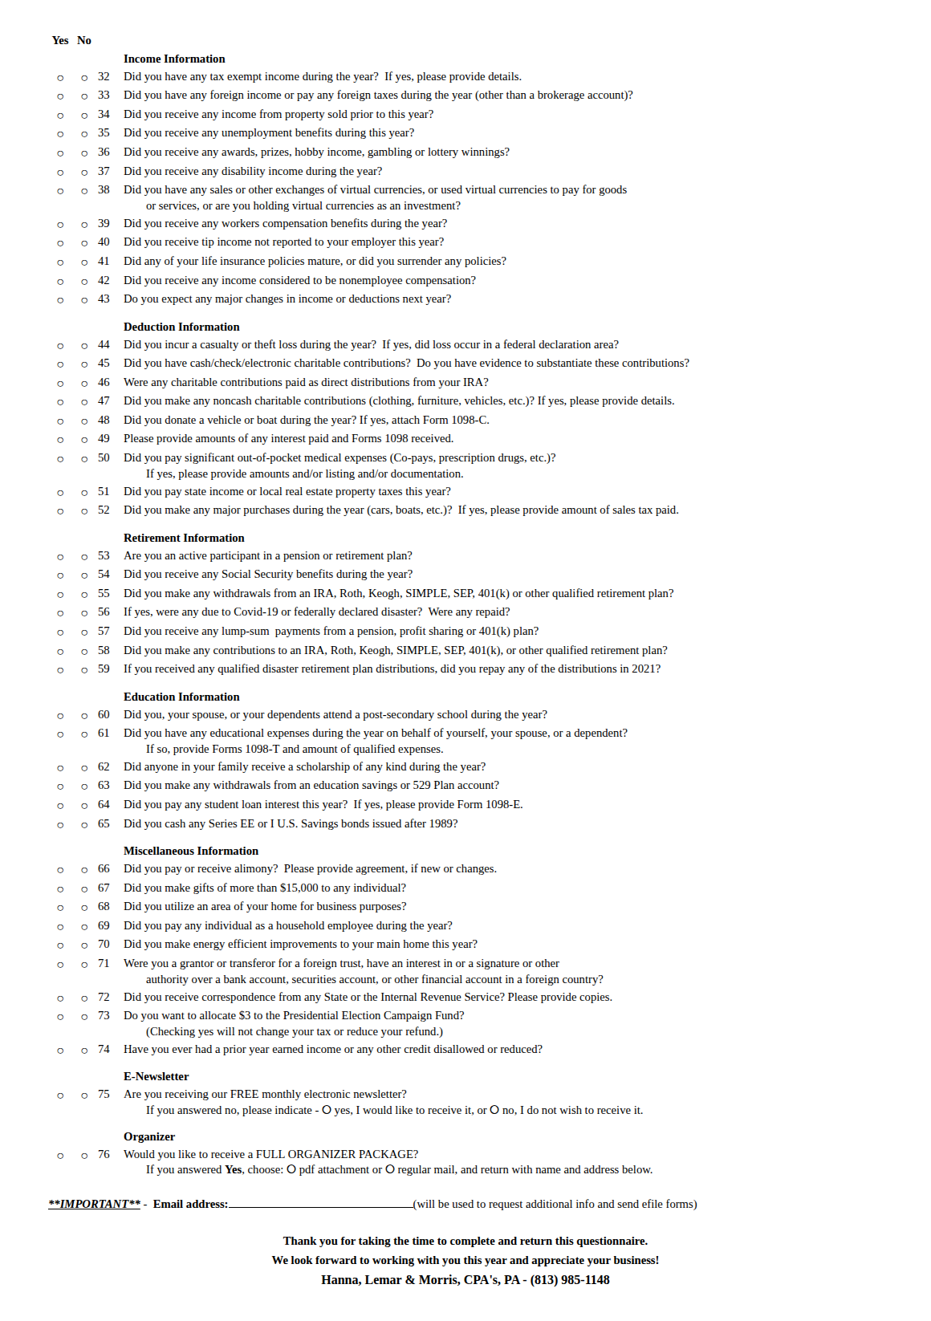| Yes | No | | |
| | Income Information |
| ○ | ○ | 32 | Did you have any tax exempt income during the year? If yes, please provide details. |
| ○ | ○ | 33 | Did you have any foreign income or pay any foreign taxes during the year (other than a brokerage account)? |
| ○ | ○ | 34 | Did you receive any income from property sold prior to this year? |
| ○ | ○ | 35 | Did you receive any unemployment benefits during this year? |
| ○ | ○ | 36 | Did you receive any awards, prizes, hobby income, gambling or lottery winnings? |
| ○ | ○ | 37 | Did you receive any disability income during the year? |
| ○ | ○ | 38 | Did you have any sales or other exchanges of virtual currencies, or used virtual currencies to pay for goods or services, or are you holding virtual currencies as an investment? |
| ○ | ○ | 39 | Did you receive any workers compensation benefits during the year? |
| ○ | ○ | 40 | Did you receive tip income not reported to your employer this year? |
| ○ | ○ | 41 | Did any of your life insurance policies mature, or did you surrender any policies? |
| ○ | ○ | 42 | Did you receive any income considered to be nonemployee compensation? |
| ○ | ○ | 43 | Do you expect any major changes in income or deductions next year? |
| | Deduction Information |
| ○ | ○ | 44 | Did you incur a casualty or theft loss during the year? If yes, did loss occur in a federal declaration area? |
| ○ | ○ | 45 | Did you have cash/check/electronic charitable contributions? Do you have evidence to substantiate these contributions? |
| ○ | ○ | 46 | Were any charitable contributions paid as direct distributions from your IRA? |
| ○ | ○ | 47 | Did you make any noncash charitable contributions (clothing, furniture, vehicles, etc.)? If yes, please provide details. |
| ○ | ○ | 48 | Did you donate a vehicle or boat during the year? If yes, attach Form 1098-C. |
| ○ | ○ | 49 | Please provide amounts of any interest paid and Forms 1098 received. |
| ○ | ○ | 50 | Did you pay significant out-of-pocket medical expenses (Co-pays, prescription drugs, etc.)? If yes, please provide amounts and/or listing and/or documentation. |
| ○ | ○ | 51 | Did you pay state income or local real estate property taxes this year? |
| ○ | ○ | 52 | Did you make any major purchases during the year (cars, boats, etc.)? If yes, please provide amount of sales tax paid. |
| | Retirement Information |
| ○ | ○ | 53 | Are you an active participant in a pension or retirement plan? |
| ○ | ○ | 54 | Did you receive any Social Security benefits during the year? |
| ○ | ○ | 55 | Did you make any withdrawals from an IRA, Roth, Keogh, SIMPLE, SEP, 401(k) or other qualified retirement plan? |
| ○ | ○ | 56 | If yes, were any due to Covid-19 or federally declared disaster? Were any repaid? |
| ○ | ○ | 57 | Did you receive any lump-sum payments from a pension, profit sharing or 401(k) plan? |
| ○ | ○ | 58 | Did you make any contributions to an IRA, Roth, Keogh, SIMPLE, SEP, 401(k), or other qualified retirement plan? |
| ○ | ○ | 59 | If you received any qualified disaster retirement plan distributions, did you repay any of the distributions in 2021? |
| | Education Information |
| ○ | ○ | 60 | Did you, your spouse, or your dependents attend a post-secondary school during the year? |
| ○ | ○ | 61 | Did you have any educational expenses during the year on behalf of yourself, your spouse, or a dependent? If so, provide Forms 1098-T and amount of qualified expenses. |
| ○ | ○ | 62 | Did anyone in your family receive a scholarship of any kind during the year? |
| ○ | ○ | 63 | Did you make any withdrawals from an education savings or 529 Plan account? |
| ○ | ○ | 64 | Did you pay any student loan interest this year? If yes, please provide Form 1098-E. |
| ○ | ○ | 65 | Did you cash any Series EE or I U.S. Savings bonds issued after 1989? |
| | Miscellaneous Information |
| ○ | ○ | 66 | Did you pay or receive alimony? Please provide agreement, if new or changes. |
| ○ | ○ | 67 | Did you make gifts of more than $15,000 to any individual? |
| ○ | ○ | 68 | Did you utilize an area of your home for business purposes? |
| ○ | ○ | 69 | Did you pay any individual as a household employee during the year? |
| ○ | ○ | 70 | Did you make energy efficient improvements to your main home this year? |
| ○ | ○ | 71 | Were you a grantor or transferor for a foreign trust, have an interest in or a signature or other authority over a bank account, securities account, or other financial account in a foreign country? |
| ○ | ○ | 72 | Did you receive correspondence from any State or the Internal Revenue Service? Please provide copies. |
| ○ | ○ | 73 | Do you want to allocate $3 to the Presidential Election Campaign Fund? (Checking yes will not change your tax or reduce your refund.) |
| ○ | ○ | 74 | Have you ever had a prior year earned income or any other credit disallowed or reduced? |
| | E-Newsletter |
| ○ | ○ | 75 | Are you receiving our FREE monthly electronic newsletter? If you answered no, please indicate - ⭘ yes, I would like to receive it, or ⭘ no, I do not wish to receive it. |
| | Organizer |
| ○ | ○ | 76 | Would you like to receive a FULL ORGANIZER PACKAGE? If you answered Yes , choose: ⭘ pdf attachment or ⭘ regular mail, and return with name and address below. |
**IMPORTANT** - Email address: (will be used to request additional info and send efile forms)
Thank you for taking the time to complete and return this questionnaire.
We look forward to working with you this year and appreciate your business!
Hanna, Lemar & Morris, CPA's, PA - (813) 985-1148